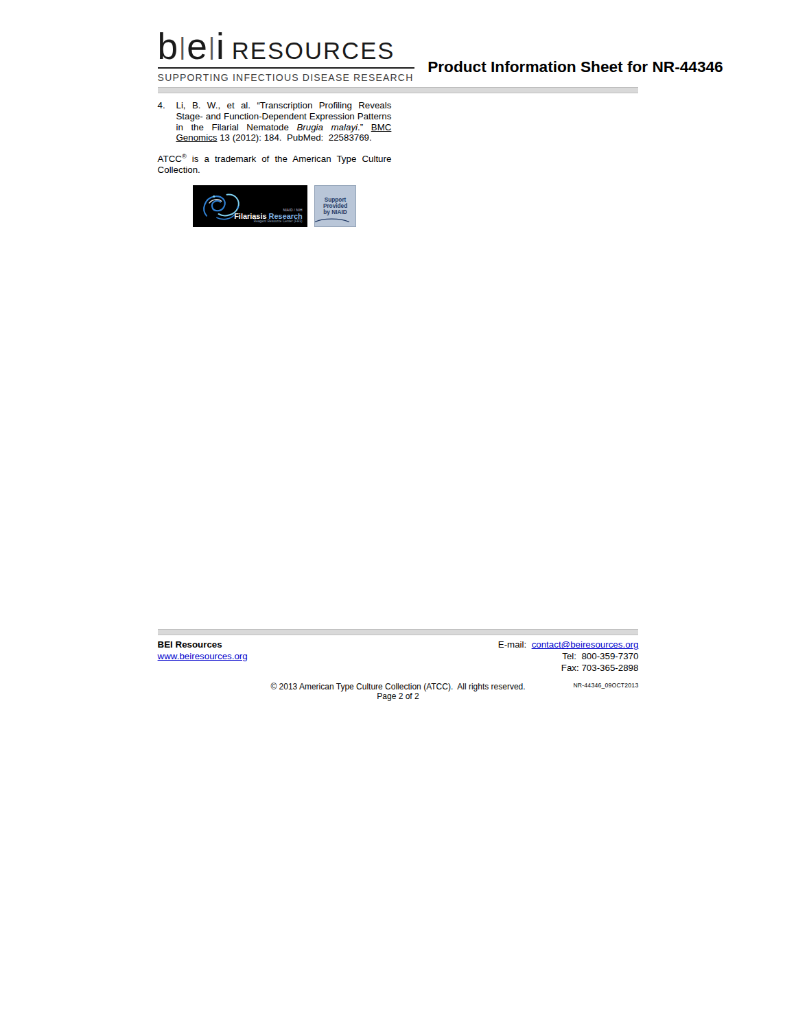b|e|i RESOURCES
SUPPORTING INFECTIOUS DISEASE RESEARCH
Product Information Sheet for NR-44346
4. Li, B. W., et al. “Transcription Profiling Reveals Stage- and Function-Dependent Expression Patterns in the Filarial Nematode Brugia malayi.” BMC Genomics 13 (2012): 184. PubMed: 22583769.
ATCC® is a trademark of the American Type Culture Collection.
NIAID / NIH
Filariasis Research
Reagent Resource Center (FR3)
Support
Provided
by NIAID
BEI Resources
www.beiresources.org
E-mail: contact@beiresources.org
Tel: 800-359-7370
Fax: 703-365-2898
NR-44346_09OCT2013 © 2013 American Type Culture Collection (ATCC). All rights reserved.
Page 2 of 2